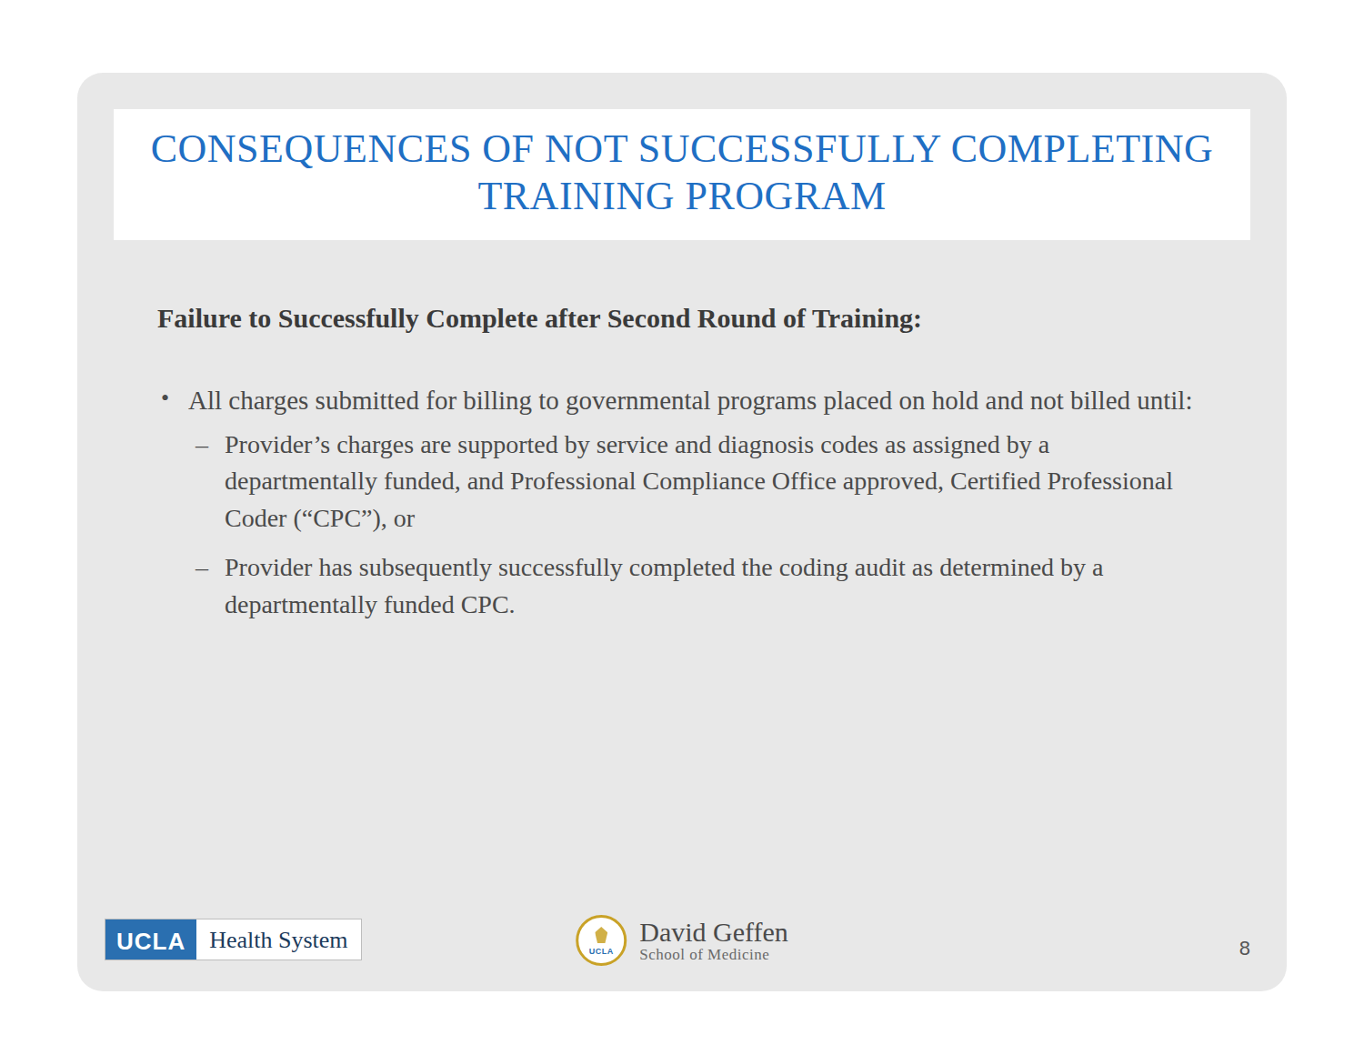Consequences of Not Successfully Completing Training Program
Failure to Successfully Complete after Second Round of Training:
All charges submitted for billing to governmental programs placed on hold and not billed until:
Provider’s charges are supported by service and diagnosis codes as assigned by a departmentally funded, and Professional Compliance Office approved, Certified Professional Coder (“CPC”), or
Provider has subsequently successfully completed the coding audit as determined by a departmentally funded CPC.
UCLA
Health System
David Geffen
School of Medicine
8